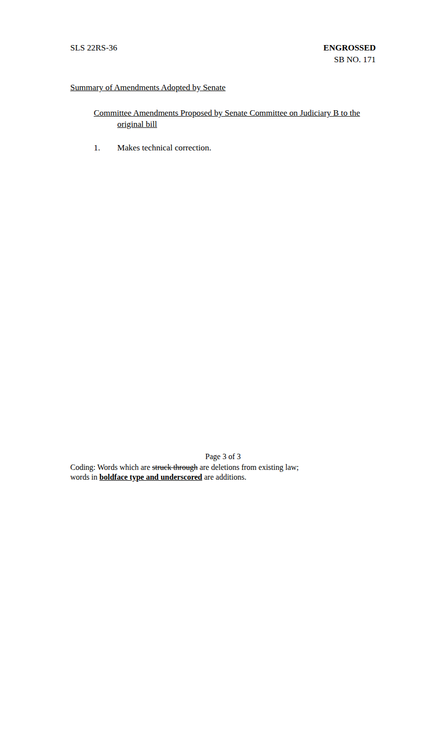SLS 22RS-36
ENGROSSED
SB NO. 171
Summary of Amendments Adopted by Senate
Committee Amendments Proposed by Senate Committee on Judiciary B to the original bill
1. Makes technical correction.
Page 3 of 3
Coding: Words which are struck through are deletions from existing law; words in boldface type and underscored are additions.